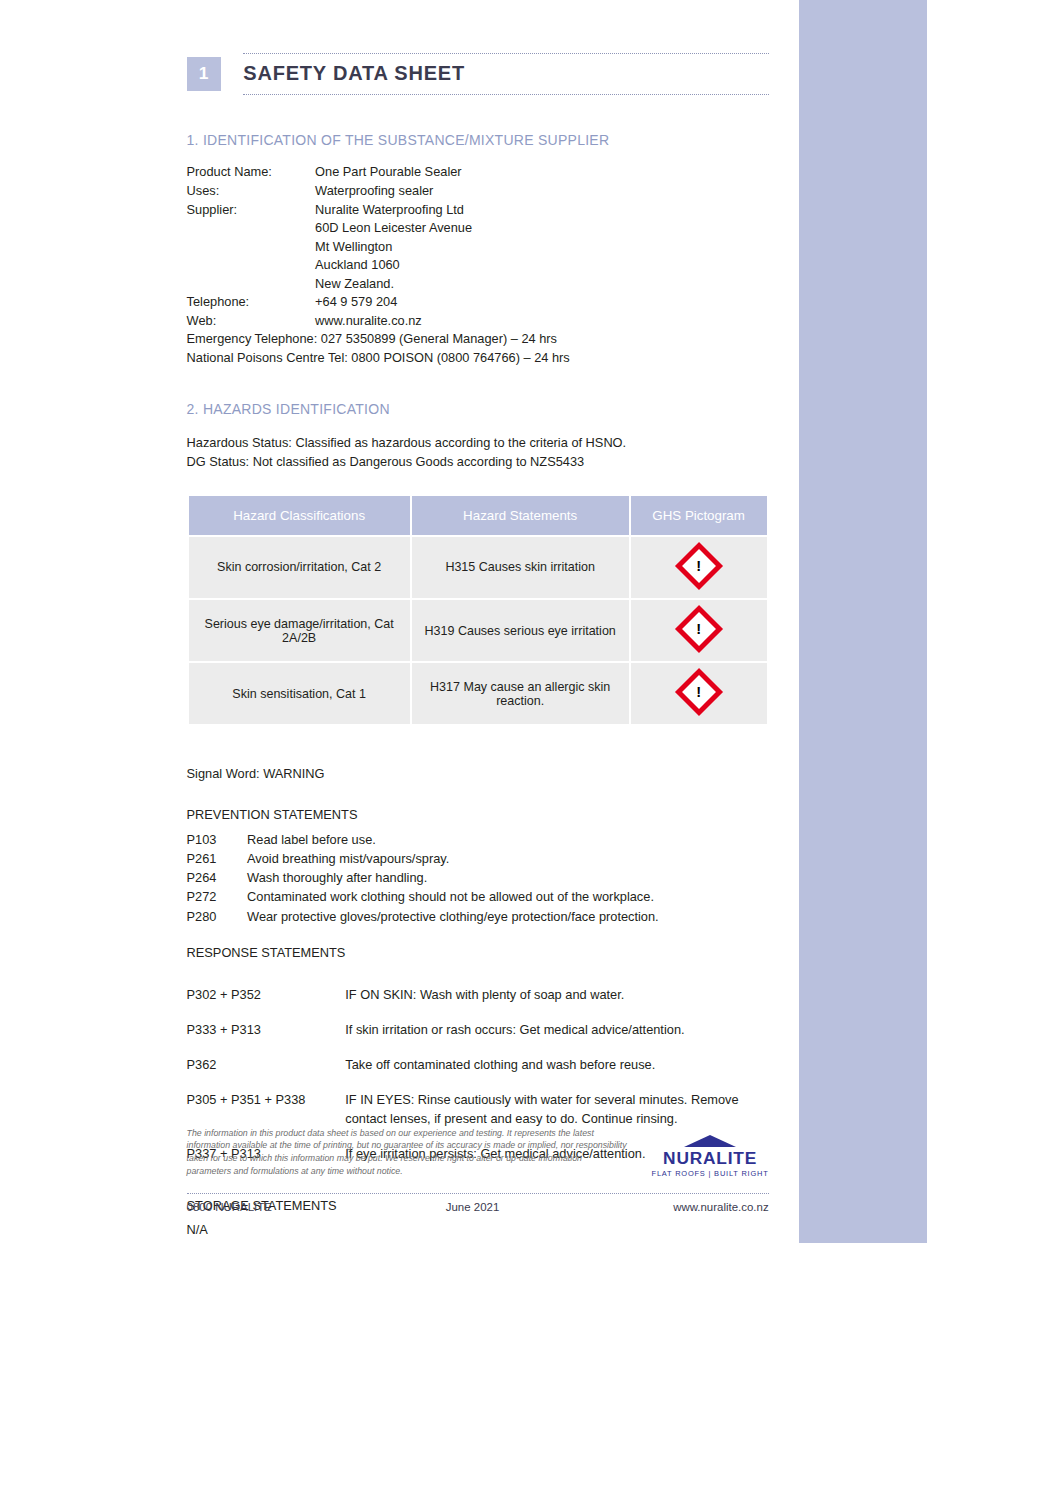One Part Pourable Sealer
1
SAFETY DATA SHEET
1. IDENTIFICATION OF THE SUBSTANCE/MIXTURE SUPPLIER
Product Name:
One Part Pourable Sealer
Uses:
Waterproofing sealer
Supplier:
Nuralite Waterproofing Ltd
60D Leon Leicester Avenue
Mt Wellington
Auckland 1060
New Zealand.
Telephone:
+64 9 579 204
Web:
www.nuralite.co.nz
Emergency Telephone: 027 5350899 (General Manager) – 24 hrs
National Poisons Centre Tel: 0800 POISON (0800 764766) – 24 hrs
2. HAZARDS IDENTIFICATION
Hazardous Status: Classified as hazardous according to the criteria of HSNO.
DG Status: Not classified as Dangerous Goods according to NZS5433
| Hazard Classifications | Hazard Statements | GHS Pictogram |
| --- | --- | --- |
| Skin corrosion/irritation, Cat 2 | H315 Causes skin irritation | ! |
| Serious eye damage/irritation, Cat 2A/2B | H319 Causes serious eye irritation | ! |
| Skin sensitisation, Cat 1 | H317 May cause an allergic skin reaction. | ! |
Signal Word: WARNING
PREVENTION STATEMENTS
P103
Read label before use.
P261
Avoid breathing mist/vapours/spray.
P264
Wash thoroughly after handling.
P272
Contaminated work clothing should not be allowed out of the workplace.
P280
Wear protective gloves/protective clothing/eye protection/face protection.
RESPONSE STATEMENTS
P302 + P352
IF ON SKIN: Wash with plenty of soap and water.
P333 + P313
If skin irritation or rash occurs: Get medical advice/attention.
P362
Take off contaminated clothing and wash before reuse.
P305 + P351 + P338
IF IN EYES: Rinse cautiously with water for several minutes. Remove contact lenses, if present and easy to do. Continue rinsing.
P337 + P313
If eye irritation persists: Get medical advice/attention.
STORAGE STATEMENTS
N/A
The information in this product data sheet is based on our experience and testing. It represents the latest information available at the time of printing, but no guarantee of its accuracy is made or implied, nor responsibility taken for use to which this information may be put. We reserve the right to alter or up-date information parameters and formulations at any time without notice.
NURALITE
FLAT ROOFS | BUILT RIGHT
0800 NURALITE June 2021 www.nuralite.co.nz